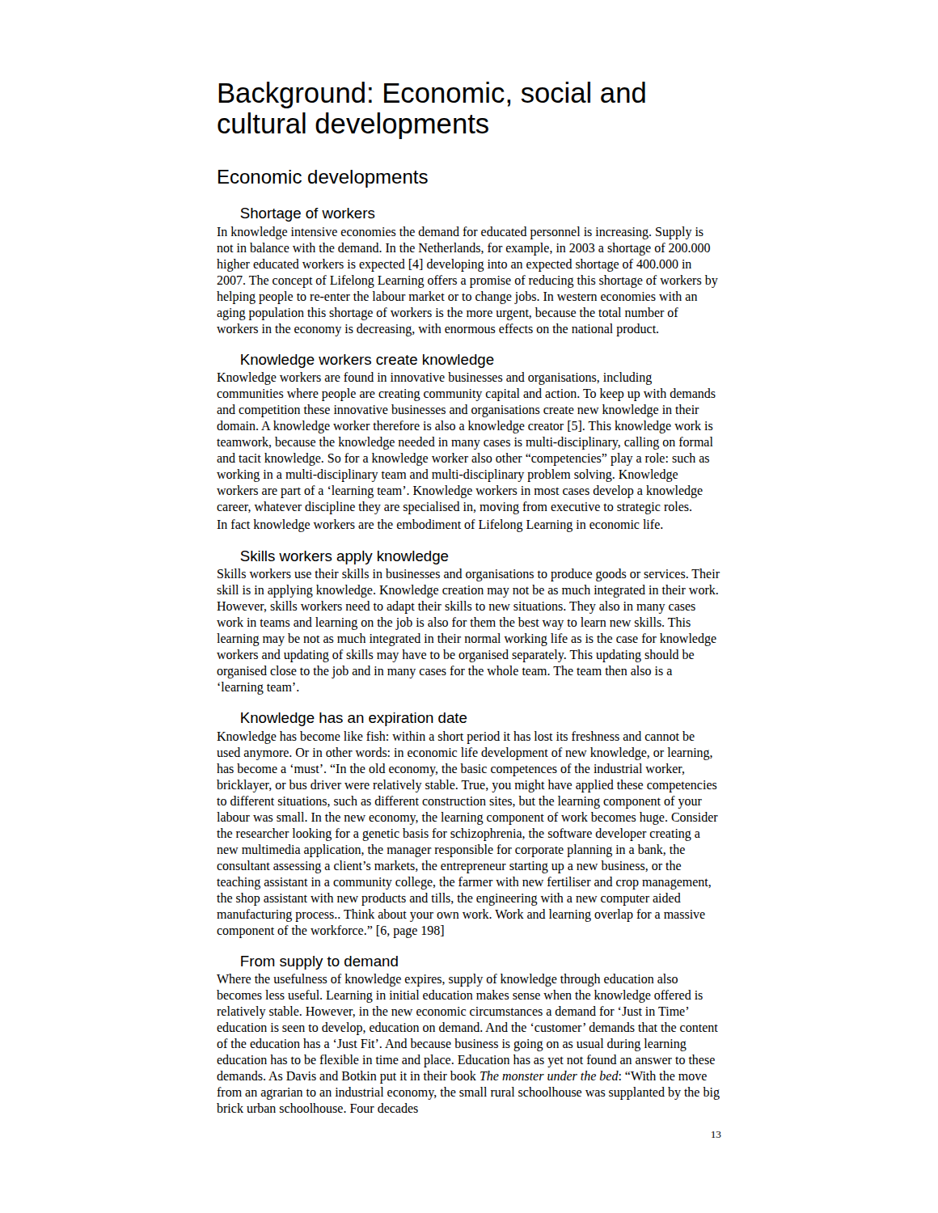Background: Economic, social and cultural developments
Economic developments
Shortage of workers
In knowledge intensive economies the demand for educated personnel is increasing. Supply is not in balance with the demand. In the Netherlands, for example, in 2003 a shortage of 200.000 higher educated workers is expected [4] developing into an expected shortage of 400.000 in 2007. The concept of Lifelong Learning offers a promise of reducing this shortage of workers by helping people to re-enter the labour market or to change jobs. In western economies with an aging population this shortage of workers is the more urgent, because the total number of workers in the economy is decreasing, with enormous effects on the national product.
Knowledge workers create knowledge
Knowledge workers are found in innovative businesses and organisations, including communities where people are creating community capital and action. To keep up with demands and competition these innovative businesses and organisations create new knowledge in their domain. A knowledge worker therefore is also a knowledge creator [5]. This knowledge work is teamwork, because the knowledge needed in many cases is multi-disciplinary, calling on formal and tacit knowledge. So for a knowledge worker also other “competencies” play a role: such as working in a multi-disciplinary team and multi-disciplinary problem solving. Knowledge workers are part of a ‘learning team’. Knowledge workers in most cases develop a knowledge career, whatever discipline they are specialised in, moving from executive to strategic roles.
In fact knowledge workers are the embodiment of Lifelong Learning in economic life.
Skills workers apply knowledge
Skills workers use their skills in businesses and organisations to produce goods or services. Their skill is in applying knowledge. Knowledge creation may not be as much integrated in their work. However, skills workers need to adapt their skills to new situations. They also in many cases work in teams and learning on the job is also for them the best way to learn new skills. This learning may be not as much integrated in their normal working life as is the case for knowledge workers and updating of skills may have to be organised separately. This updating should be organised close to the job and in many cases for the whole team. The team then also is a ‘learning team’.
Knowledge has an expiration date
Knowledge has become like fish: within a short period it has lost its freshness and cannot be used anymore. Or in other words: in economic life development of new knowledge, or learning, has become a ‘must’. “In the old economy, the basic competences of the industrial worker, bricklayer, or bus driver were relatively stable. True, you might have applied these competencies to different situations, such as different construction sites, but the learning component of your labour was small. In the new economy, the learning component of work becomes huge. Consider the researcher looking for a genetic basis for schizophrenia, the software developer creating a new multimedia application, the manager responsible for corporate planning in a bank, the consultant assessing a client’s markets, the entrepreneur starting up a new business, or the teaching assistant in a community college, the farmer with new fertiliser and crop management, the shop assistant with new products and tills, the engineering with a new computer aided manufacturing process.. Think about your own work. Work and learning overlap for a massive component of the workforce.” [6, page 198]
From supply to demand
Where the usefulness of knowledge expires, supply of knowledge through education also becomes less useful. Learning in initial education makes sense when the knowledge offered is relatively stable. However, in the new economic circumstances a demand for ‘Just in Time’ education is seen to develop, education on demand. And the ‘customer’ demands that the content of the education has a ‘Just Fit’. And because business is going on as usual during learning education has to be flexible in time and place. Education has as yet not found an answer to these demands. As Davis and Botkin put it in their book The monster under the bed: “With the move from an agrarian to an industrial economy, the small rural schoolhouse was supplanted by the big brick urban schoolhouse. Four decades
13